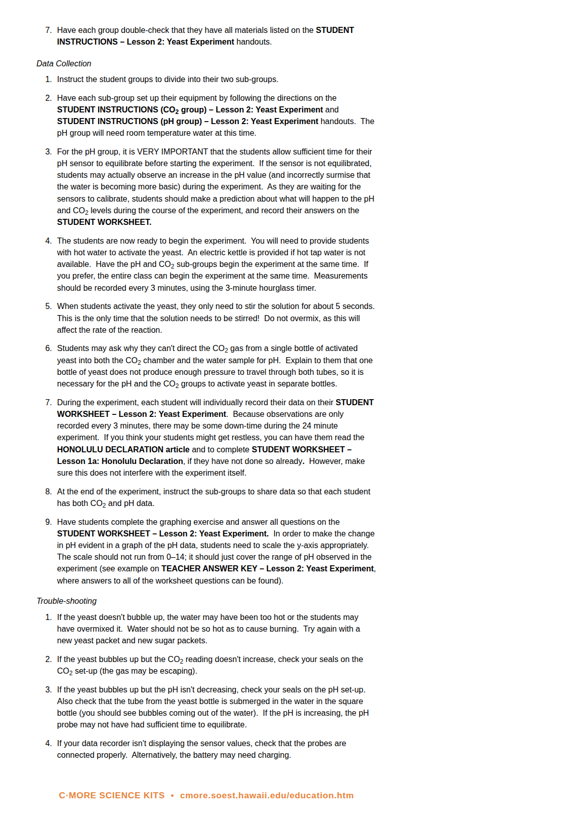Have each group double-check that they have all materials listed on the STUDENT INSTRUCTIONS – Lesson 2: Yeast Experiment handouts.
Data Collection
Instruct the student groups to divide into their two sub-groups.
Have each sub-group set up their equipment by following the directions on the STUDENT INSTRUCTIONS (CO2 group) – Lesson 2: Yeast Experiment and STUDENT INSTRUCTIONS (pH group) – Lesson 2: Yeast Experiment handouts. The pH group will need room temperature water at this time.
For the pH group, it is VERY IMPORTANT that the students allow sufficient time for their pH sensor to equilibrate before starting the experiment. If the sensor is not equilibrated, students may actually observe an increase in the pH value (and incorrectly surmise that the water is becoming more basic) during the experiment. As they are waiting for the sensors to calibrate, students should make a prediction about what will happen to the pH and CO2 levels during the course of the experiment, and record their answers on the STUDENT WORKSHEET.
The students are now ready to begin the experiment. You will need to provide students with hot water to activate the yeast. An electric kettle is provided if hot tap water is not available. Have the pH and CO2 sub-groups begin the experiment at the same time. If you prefer, the entire class can begin the experiment at the same time. Measurements should be recorded every 3 minutes, using the 3-minute hourglass timer.
When students activate the yeast, they only need to stir the solution for about 5 seconds. This is the only time that the solution needs to be stirred! Do not overmix, as this will affect the rate of the reaction.
Students may ask why they can't direct the CO2 gas from a single bottle of activated yeast into both the CO2 chamber and the water sample for pH. Explain to them that one bottle of yeast does not produce enough pressure to travel through both tubes, so it is necessary for the pH and the CO2 groups to activate yeast in separate bottles.
During the experiment, each student will individually record their data on their STUDENT WORKSHEET – Lesson 2: Yeast Experiment. Because observations are only recorded every 3 minutes, there may be some down-time during the 24 minute experiment. If you think your students might get restless, you can have them read the HONOLULU DECLARATION article and to complete STUDENT WORKSHEET – Lesson 1a: Honolulu Declaration, if they have not done so already. However, make sure this does not interfere with the experiment itself.
At the end of the experiment, instruct the sub-groups to share data so that each student has both CO2 and pH data.
Have students complete the graphing exercise and answer all questions on the STUDENT WORKSHEET – Lesson 2: Yeast Experiment. In order to make the change in pH evident in a graph of the pH data, students need to scale the y-axis appropriately. The scale should not run from 0–14; it should just cover the range of pH observed in the experiment (see example on TEACHER ANSWER KEY – Lesson 2: Yeast Experiment, where answers to all of the worksheet questions can be found).
Trouble-shooting
If the yeast doesn't bubble up, the water may have been too hot or the students may have overmixed it. Water should not be so hot as to cause burning. Try again with a new yeast packet and new sugar packets.
If the yeast bubbles up but the CO2 reading doesn't increase, check your seals on the CO2 set-up (the gas may be escaping).
If the yeast bubbles up but the pH isn't decreasing, check your seals on the pH set-up. Also check that the tube from the yeast bottle is submerged in the water in the square bottle (you should see bubbles coming out of the water). If the pH is increasing, the pH probe may not have had sufficient time to equilibrate.
If your data recorder isn't displaying the sensor values, check that the probes are connected properly. Alternatively, the battery may need charging.
C·MORE SCIENCE KITS • cmore.soest.hawaii.edu/education.htm